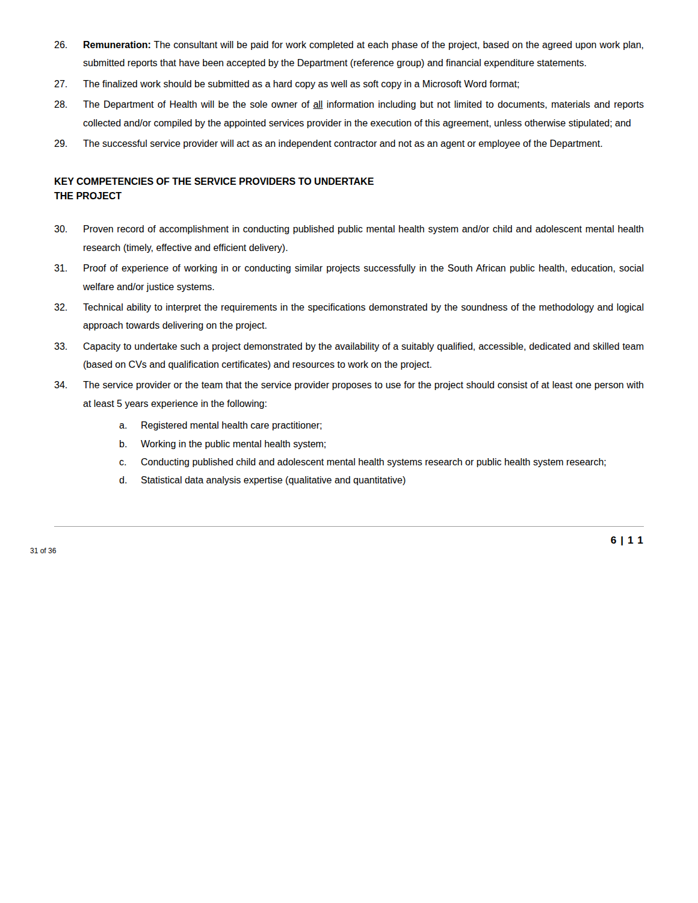Remuneration: The consultant will be paid for work completed at each phase of the project, based on the agreed upon work plan, submitted reports that have been accepted by the Department (reference group) and financial expenditure statements.
The finalized work should be submitted as a hard copy as well as soft copy in a Microsoft Word format;
The Department of Health will be the sole owner of all information including but not limited to documents, materials and reports collected and/or compiled by the appointed services provider in the execution of this agreement, unless otherwise stipulated; and
The successful service provider will act as an independent contractor and not as an agent or employee of the Department.
Key competencies of the service providers to undertake
the project
Proven record of accomplishment in conducting published public mental health system and/or child and adolescent mental health research (timely, effective and efficient delivery).
Proof of experience of working in or conducting similar projects successfully in the South African public health, education, social welfare and/or justice systems.
Technical ability to interpret the requirements in the specifications demonstrated by the soundness of the methodology and logical approach towards delivering on the project.
Capacity to undertake such a project demonstrated by the availability of a suitably qualified, accessible, dedicated and skilled team (based on CVs and qualification certificates) and resources to work on the project.
The service provider or the team that the service provider proposes to use for the project should consist of at least one person with at least 5 years experience in the following:
Registered mental health care practitioner;
Working in the public mental health system;
Conducting published child and adolescent mental health systems research or public health system research;
Statistical data analysis expertise (qualitative and quantitative)
6 | 1 1
31 of 36